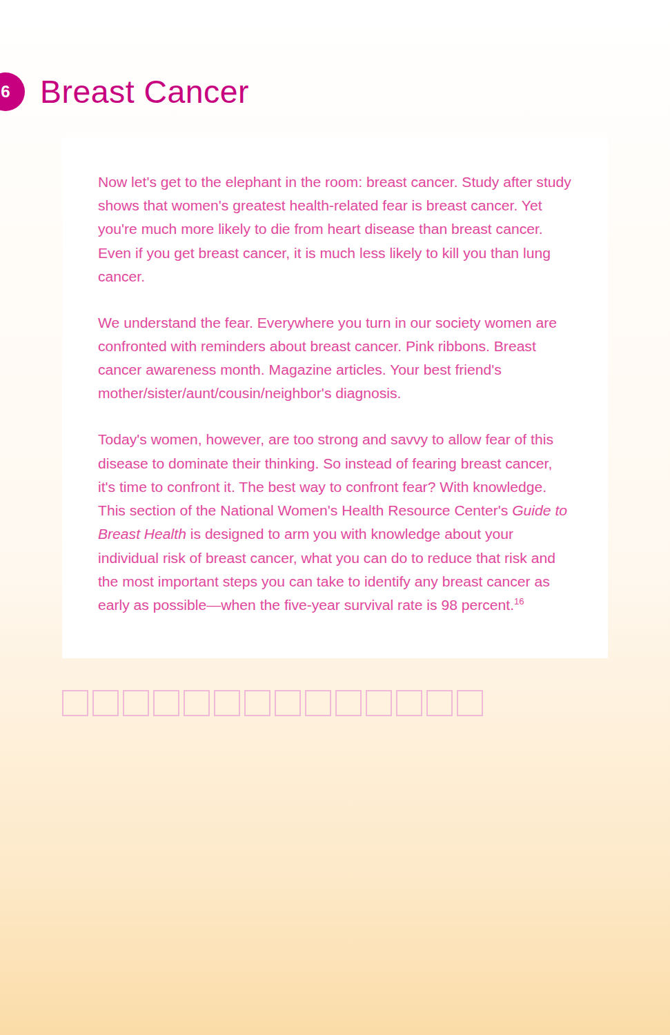6
Breast Cancer
Now let's get to the elephant in the room: breast cancer. Study after study shows that women's greatest health-related fear is breast cancer. Yet you're much more likely to die from heart disease than breast cancer. Even if you get breast cancer, it is much less likely to kill you than lung cancer.
We understand the fear. Everywhere you turn in our society women are confronted with reminders about breast cancer. Pink ribbons. Breast cancer awareness month. Magazine articles. Your best friend's mother/sister/aunt/cousin/neighbor's diagnosis.
Today's women, however, are too strong and savvy to allow fear of this disease to dominate their thinking. So instead of fearing breast cancer, it's time to confront it. The best way to confront fear? With knowledge. This section of the National Women's Health Resource Center's Guide to Breast Health is designed to arm you with knowledge about your individual risk of breast cancer, what you can do to reduce that risk and the most important steps you can take to identify any breast cancer as early as possible—when the five-year survival rate is 98 percent.16